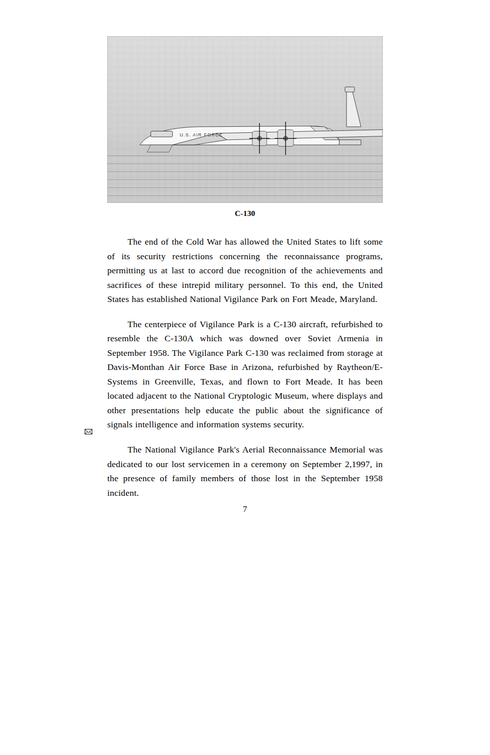C-130
The end of the Cold War has allowed the United States to lift some of its security restrictions concerning the reconnaissance programs, permitting us at last to accord due recognition of the achievements and sacrifices of these intrepid military personnel. To this end, the United States has established National Vigilance Park on Fort Meade, Maryland.
The centerpiece of Vigilance Park is a C-130 aircraft, refurbished to resemble the C-130A which was downed over Soviet Armenia in September 1958. The Vigilance Park C-130 was reclaimed from storage at Davis-Monthan Air Force Base in Arizona, refurbished by Raytheon/E-Systems in Greenville, Texas, and flown to Fort Meade. It has been located adjacent to the National Cryptologic Museum, where displays and other presentations help educate the public about the significance of signals intelligence and information systems security.
The National Vigilance Park's Aerial Reconnaissance Memorial was dedicated to our lost servicemen in a ceremony on September 2,1997, in the presence of family members of those lost in the September 1958 incident.
🖂
7